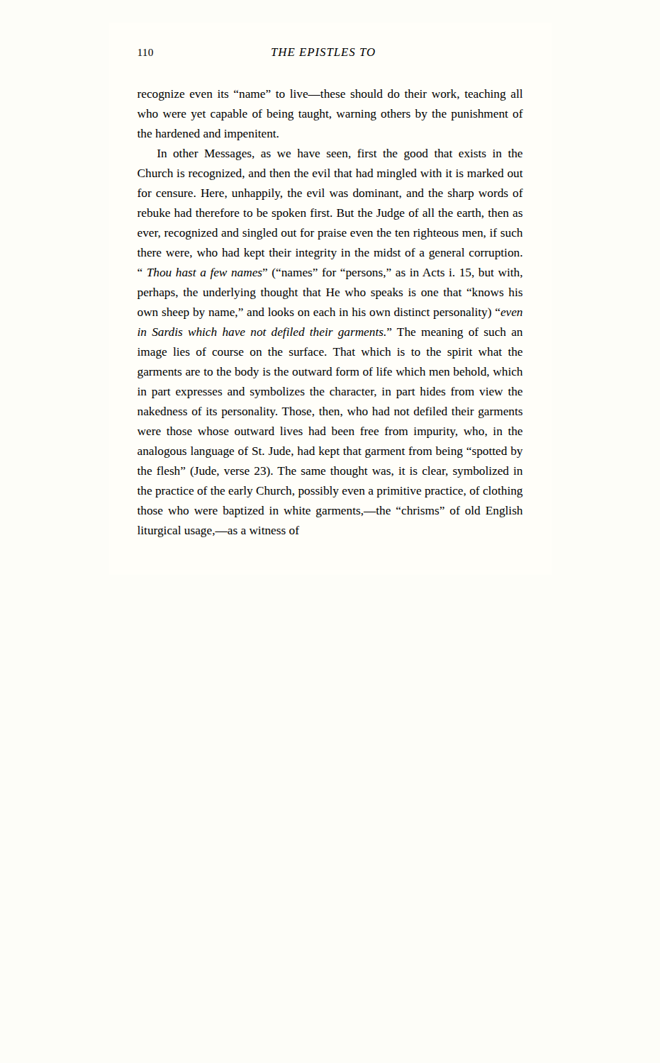110 THE EPISTLES TO
recognize even its “name” to live—these should do their work, teaching all who were yet capable of being taught, warning others by the punishment of the hardened and impenitent.
In other Messages, as we have seen, first the good that exists in the Church is recognized, and then the evil that had mingled with it is marked out for censure. Here, unhappily, the evil was dominant, and the sharp words of rebuke had therefore to be spoken first. But the Judge of all the earth, then as ever, recognized and singled out for praise even the ten righteous men, if such there were, who had kept their integrity in the midst of a general corruption. “ Thou hast a few names” (“names” for “persons,” as in Acts i. 15, but with, perhaps, the underlying thought that He who speaks is one that “knows his own sheep by name,” and looks on each in his own distinct personality) “even in Sardis which have not defiled their garments.” The meaning of such an image lies of course on the surface. That which is to the spirit what the garments are to the body is the outward form of life which men behold, which in part expresses and symbolizes the character, in part hides from view the nakedness of its personality. Those, then, who had not defiled their garments were those whose outward lives had been free from impurity, who, in the analogous language of St. Jude, had kept that garment from being “spotted by the flesh” (Jude, verse 23). The same thought was, it is clear, symbolized in the practice of the early Church, possibly even a primitive practice, of clothing those who were baptized in white garments,—the “chrisms” of old English liturgical usage,—as a witness of